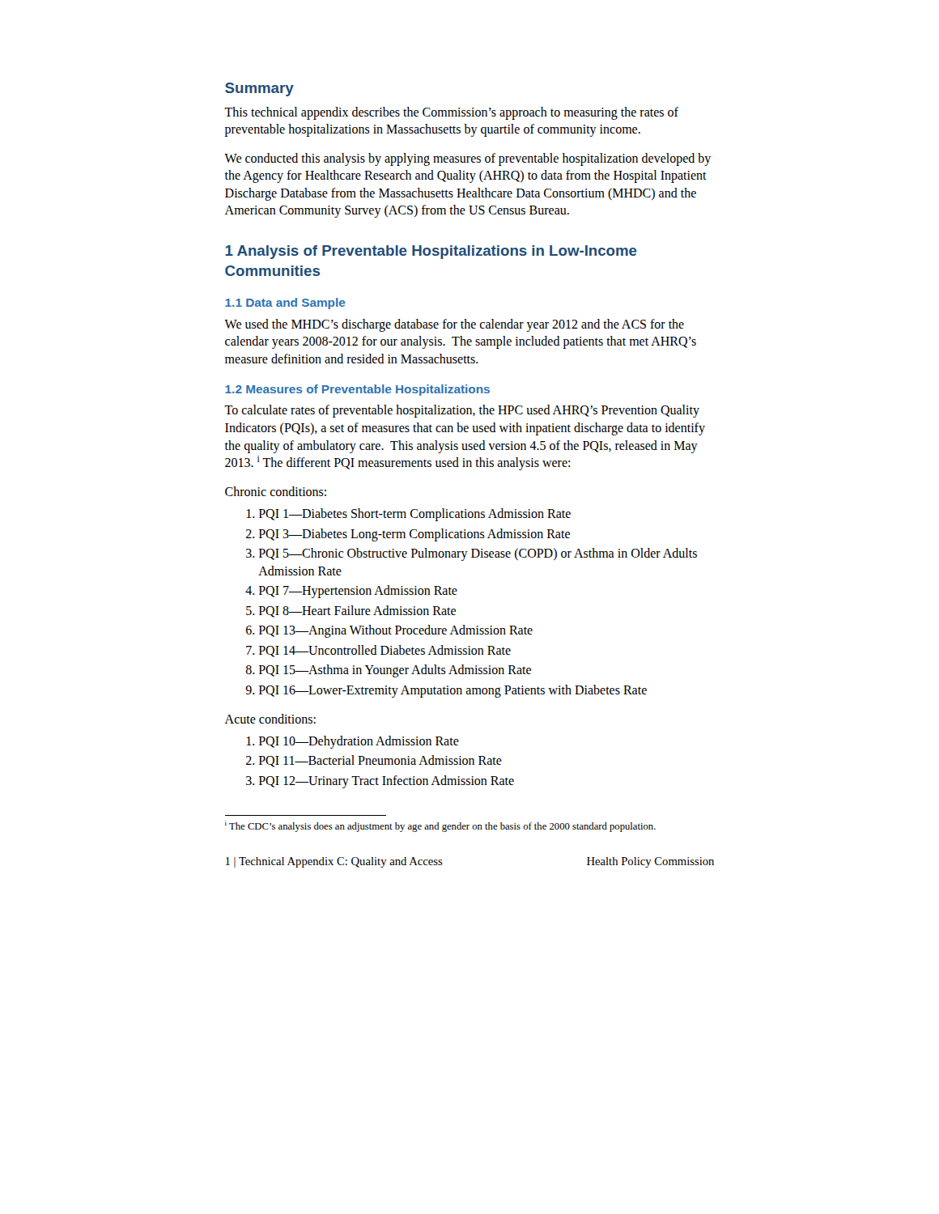Summary
This technical appendix describes the Commission’s approach to measuring the rates of preventable hospitalizations in Massachusetts by quartile of community income.
We conducted this analysis by applying measures of preventable hospitalization developed by the Agency for Healthcare Research and Quality (AHRQ) to data from the Hospital Inpatient Discharge Database from the Massachusetts Healthcare Data Consortium (MHDC) and the American Community Survey (ACS) from the US Census Bureau.
1 Analysis of Preventable Hospitalizations in Low-Income Communities
1.1 Data and Sample
We used the MHDC’s discharge database for the calendar year 2012 and the ACS for the calendar years 2008-2012 for our analysis. The sample included patients that met AHRQ’s measure definition and resided in Massachusetts.
1.2 Measures of Preventable Hospitalizations
To calculate rates of preventable hospitalization, the HPC used AHRQ’s Prevention Quality Indicators (PQIs), a set of measures that can be used with inpatient discharge data to identify the quality of ambulatory care. This analysis used version 4.5 of the PQIs, released in May 2013. i The different PQI measurements used in this analysis were:
Chronic conditions:
PQI 1—Diabetes Short-term Complications Admission Rate
PQI 3—Diabetes Long-term Complications Admission Rate
PQI 5—Chronic Obstructive Pulmonary Disease (COPD) or Asthma in Older Adults Admission Rate
PQI 7—Hypertension Admission Rate
PQI 8—Heart Failure Admission Rate
PQI 13—Angina Without Procedure Admission Rate
PQI 14—Uncontrolled Diabetes Admission Rate
PQI 15—Asthma in Younger Adults Admission Rate
PQI 16—Lower-Extremity Amputation among Patients with Diabetes Rate
Acute conditions:
PQI 10—Dehydration Admission Rate
PQI 11—Bacterial Pneumonia Admission Rate
PQI 12—Urinary Tract Infection Admission Rate
i The CDC’s analysis does an adjustment by age and gender on the basis of the 2000 standard population.
1 | Technical Appendix C: Quality and Access
Health Policy Commission